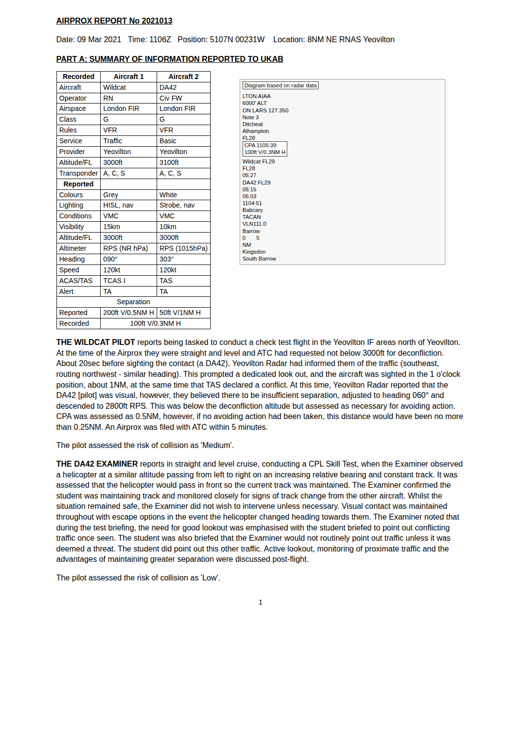AIRPROX REPORT No 2021013
Date: 09 Mar 2021 Time: 1106Z Position: 5107N 00231W Location: 8NM NE RNAS Yeovilton
PART A: SUMMARY OF INFORMATION REPORTED TO UKAB
| Recorded | Aircraft 1 | Aircraft 2 |
| --- | --- | --- |
| Aircraft | Wildcat | DA42 |
| Operator | RN | Civ FW |
| Airspace | London FIR | London FIR |
| Class | G | G |
| Rules | VFR | VFR |
| Service | Traffic | Basic |
| Provider | Yeovilton | Yeovilton |
| Altitude/FL | 3000ft | 3100ft |
| Transponder | A, C, S | A, C, S |
| Reported | | |
| Colours | Grey | White |
| Lighting | HISL, nav | Strobe, nav |
| Conditions | VMC | VMC |
| Visibility | 15km | 10km |
| Altitude/FL | 3000ft | 3000ft |
| Altimeter | RPS (NR hPa) | RPS (1015hPa) |
| Heading | 090° | 303° |
| Speed | 120kt | 120kt |
| ACAS/TAS | TCAS I | TAS |
| Alert | TA | TA |
| Separation |
| Reported | 200ft V/0.5NM H | 50ft V/1NM H |
| Recorded | 100ft V/0.3NM H |
Diagram based on radar data
LTON AIAA
6000' ALT
ON LARS 127.350
Note 3
Ditcheat
Alhampton
FL28
CPA 1105:39
100ft V/0.3NM H
Wildcat FL29
FL28
05:27
DA42 FL29
05:15
05:03
1104:51
Babcary
TACAN
VLN111.0
Barrow
0 5
NM
Kingsdon
South Barrow
THE WILDCAT PILOT reports being tasked to conduct a check test flight in the Yeovilton IF areas north of Yeovilton. At the time of the Airprox they were straight and level and ATC had requested not below 3000ft for deconfliction. About 20sec before sighting the contact (a DA42), Yeovilton Radar had informed them of the traffic (southeast, routing northwest - similar heading). This prompted a dedicated look out, and the aircraft was sighted in the 1 o'clock position, about 1NM, at the same time that TAS declared a conflict. At this time, Yeovilton Radar reported that the DA42 [pilot] was visual, however, they believed there to be insufficient separation, adjusted to heading 060° and descended to 2800ft RPS. This was below the deconfliction altitude but assessed as necessary for avoiding action. CPA was assessed as 0.5NM, however, if no avoiding action had been taken, this distance would have been no more than 0.25NM. An Airprox was filed with ATC within 5 minutes.
The pilot assessed the risk of collision as 'Medium'.
THE DA42 EXAMINER reports in straight and level cruise, conducting a CPL Skill Test, when the Examiner observed a helicopter at a similar altitude passing from left to right on an increasing relative bearing and constant track. It was assessed that the helicopter would pass in front so the current track was maintained. The Examiner confirmed the student was maintaining track and monitored closely for signs of track change from the other aircraft. Whilst the situation remained safe, the Examiner did not wish to intervene unless necessary. Visual contact was maintained throughout with escape options in the event the helicopter changed heading towards them. The Examiner noted that during the test briefing, the need for good lookout was emphasised with the student briefed to point out conflicting traffic once seen. The student was also briefed that the Examiner would not routinely point out traffic unless it was deemed a threat. The student did point out this other traffic. Active lookout, monitoring of proximate traffic and the advantages of maintaining greater separation were discussed post-flight.
The pilot assessed the risk of collision as 'Low'.
1